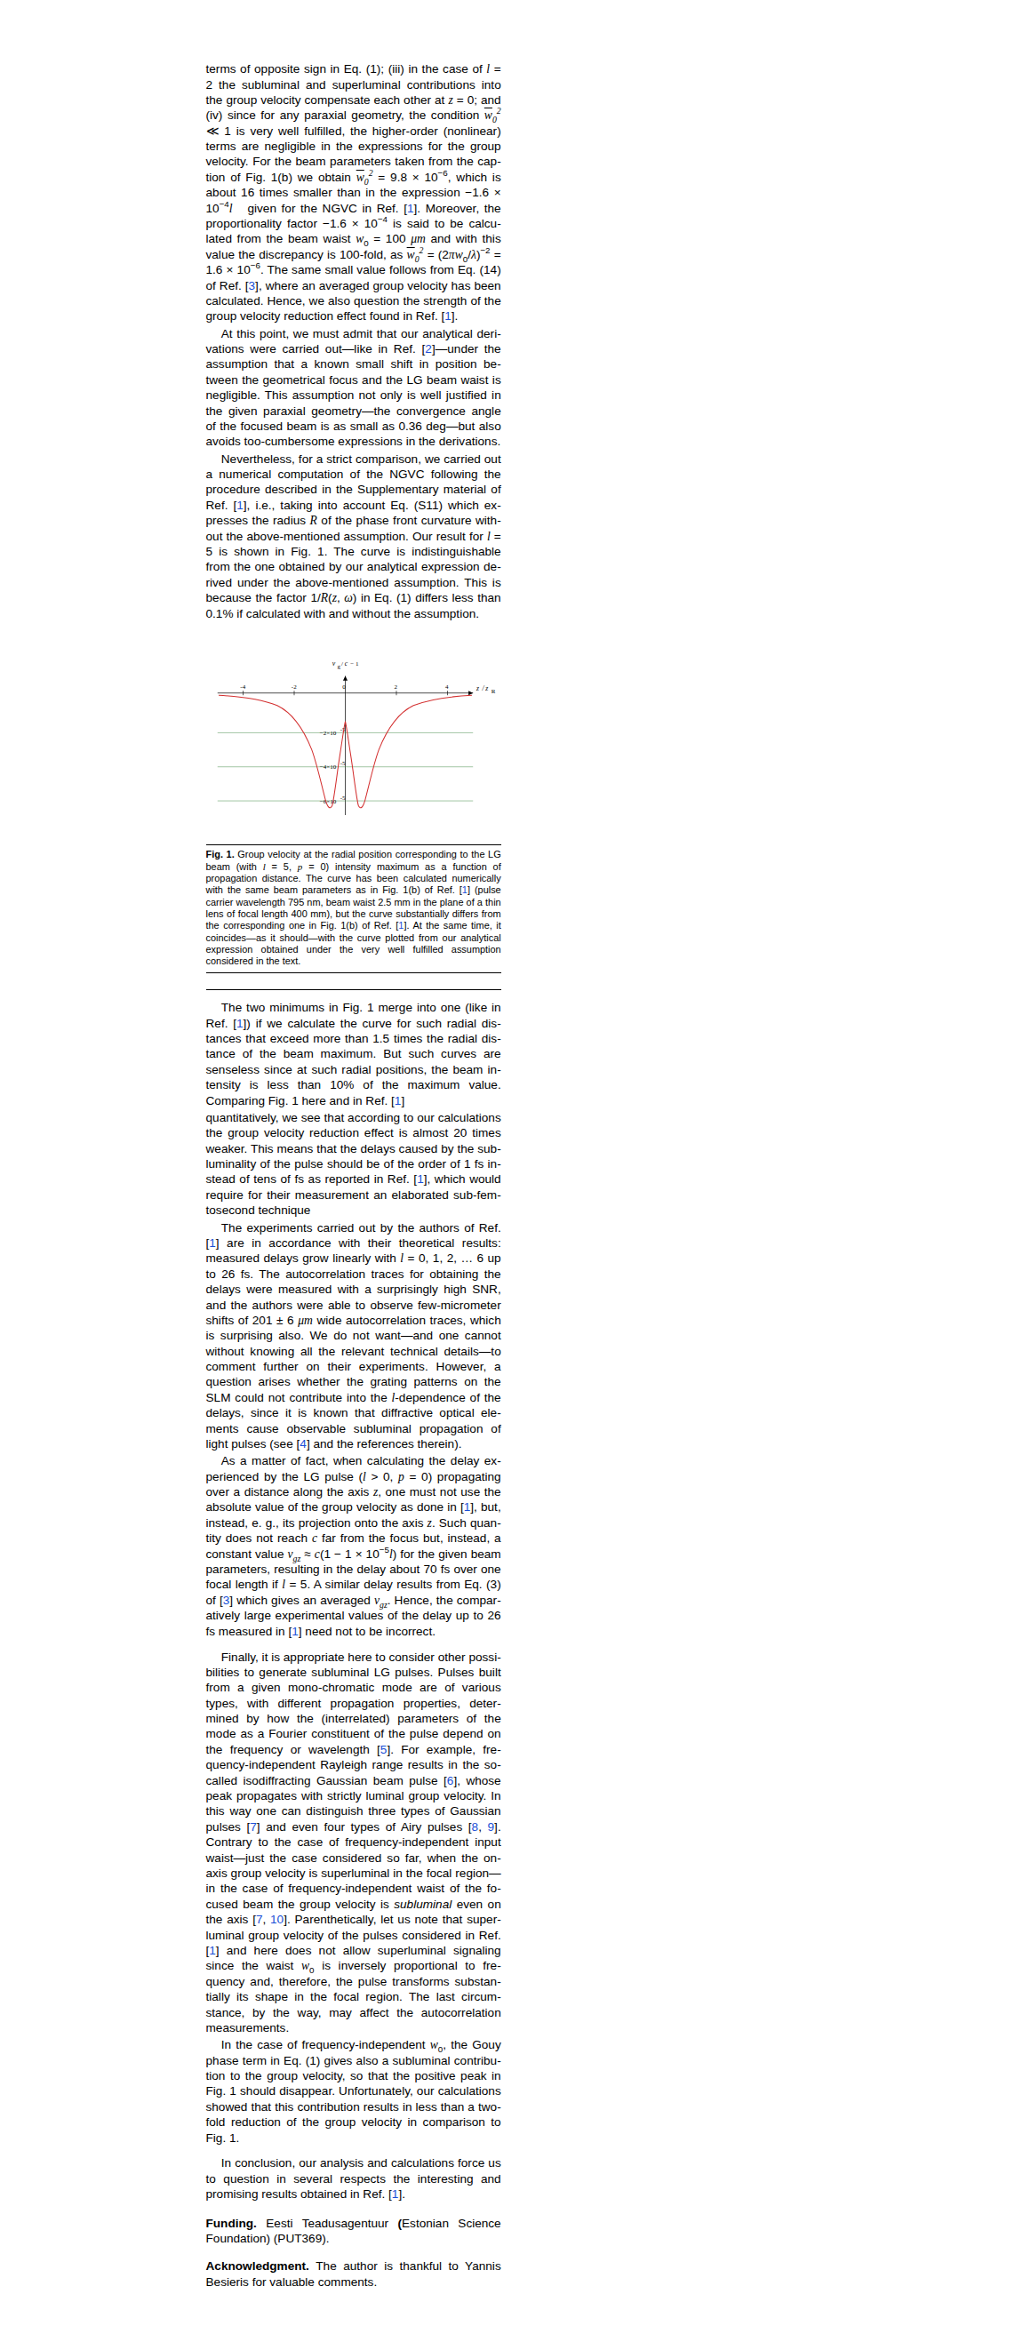terms of opposite sign in Eq. (1); (iii) in the case of l = 2 the subluminal and superluminal contributions into the group velocity compensate each other at z = 0; and (iv) since for any paraxial geometry, the condition w 02 ≪ 1 is very well fulfilled, the higher-order (nonlinear) terms are negligible in the expressions for the group velocity. For the beam parameters taken from the caption of Fig. 1(b) we obtain w 02 = 9.8 × 10−6, which is about 16 times smaller than in the expression −1.6 × 10−4l given for the NGVC in Ref. [1]. Moreover, the proportionality factor −1.6 × 10−4 is said to be calculated from the beam waist w0 = 100 μm and with this value the discrepancy is 100-fold, as w 02 = (2πw0/λ)−2 = 1.6 × 10−6. The same small value follows from Eq. (14) of Ref. [3], where an averaged group velocity has been calculated. Hence, we also question the strength of the group velocity reduction effect found in Ref. [1].
At this point, we must admit that our analytical derivations were carried out—like in Ref. [2]—under the assumption that a known small shift in position between the geometrical focus and the LG beam waist is negligible. This assumption not only is well justified in the given paraxial geometry—the convergence angle of the focused beam is as small as 0.36 deg—but also avoids too-cumbersome expressions in the derivations.
Nevertheless, for a strict comparison, we carried out a numerical computation of the NGVC following the procedure described in the Supplementary material of Ref. [1], i.e., taking into account Eq. (S11) which expresses the radius R of the phase front curvature without the above-mentioned assumption. Our result for l = 5 is shown in Fig. 1. The curve is indistinguishable from the one obtained by our analytical expression derived under the above-mentioned assumption. This is because the factor 1/R(z, ω) in Eq. (1) differs less than 0.1% if calculated with and without the assumption.
z / z R v g / c − 1 -4 -2 0 2 4 −2×10-5 −4×10-5 −6×10-5
Fig. 1. Group velocity at the radial position corresponding to the LG beam (with l = 5, p = 0) intensity maximum as a function of propagation distance. The curve has been calculated numerically with the same beam parameters as in Fig. 1(b) of Ref. [1] (pulse carrier wavelength 795 nm, beam waist 2.5 mm in the plane of a thin lens of focal length 400 mm), but the curve substantially differs from the corresponding one in Fig. 1(b) of Ref. [1]. At the same time, it coincides—as it should—with the curve plotted from our analytical expression obtained under the very well fulfilled assumption considered in the text.
The two minimums in Fig. 1 merge into one (like in Ref. [1]) if we calculate the curve for such radial distances that exceed more than 1.5 times the radial distance of the beam maximum. But such curves are senseless since at such radial positions, the beam intensity is less than 10% of the maximum value. Comparing Fig. 1 here and in Ref. [1]
quantitatively, we see that according to our calculations the group velocity reduction effect is almost 20 times weaker. This means that the delays caused by the subluminality of the pulse should be of the order of 1 fs instead of tens of fs as reported in Ref. [1], which would require for their measurement an elaborated sub-femtosecond technique
The experiments carried out by the authors of Ref. [1] are in accordance with their theoretical results: measured delays grow linearly with l = 0, 1, 2, … 6 up to 26 fs. The autocorrelation traces for obtaining the delays were measured with a surprisingly high SNR, and the authors were able to observe few-micrometer shifts of 201 ± 6 μm wide autocorrelation traces, which is surprising also. We do not want—and one cannot without knowing all the relevant technical details—to comment further on their experiments. However, a question arises whether the grating patterns on the SLM could not contribute into the l-dependence of the delays, since it is known that diffractive optical elements cause observable subluminal propagation of light pulses (see [4] and the references therein).
As a matter of fact, when calculating the delay experienced by the LG pulse (l > 0, p = 0) propagating over a distance along the axis z, one must not use the absolute value of the group velocity as done in [1], but, instead, e. g., its projection onto the axis z. Such quantity does not reach c far from the focus but, instead, a constant value vgz ≈ c(1 − 1 × 10−5l) for the given beam parameters, resulting in the delay about 70 fs over one focal length if l = 5. A similar delay results from Eq. (3) of [3] which gives an averaged vgz. Hence, the comparatively large experimental values of the delay up to 26 fs measured in [1] need not to be incorrect.
Finally, it is appropriate here to consider other possibilities to generate subluminal LG pulses. Pulses built from a given mono-chromatic mode are of various types, with different propagation properties, determined by how the (interrelated) parameters of the mode as a Fourier constituent of the pulse depend on the frequency or wavelength [5]. For example, frequency-independent Rayleigh range results in the so-called isodiffracting Gaussian beam pulse [6], whose peak propagates with strictly luminal group velocity. In this way one can distinguish three types of Gaussian pulses [7] and even four types of Airy pulses [8, 9]. Contrary to the case of frequency-independent input waist—just the case considered so far, when the on-axis group velocity is superluminal in the focal region—in the case of frequency-independent waist of the focused beam the group velocity is subluminal even on the axis [7, 10]. Parenthetically, let us note that superluminal group velocity of the pulses considered in Ref. [1] and here does not allow superluminal signaling since the waist w0 is inversely proportional to frequency and, therefore, the pulse transforms substantially its shape in the focal region. The last circumstance, by the way, may affect the autocorrelation measurements.
In the case of frequency-independent w0, the Gouy phase term in Eq. (1) gives also a subluminal contribution to the group velocity, so that the positive peak in Fig. 1 should disappear. Unfortunately, our calculations showed that this contribution results in less than a two-fold reduction of the group velocity in comparison to Fig. 1.
In conclusion, our analysis and calculations force us to question in several respects the interesting and promising results obtained in Ref. [1].
Funding. Eesti Teadusagentuur (Estonian Science Foundation) (PUT369).
Acknowledgment. The author is thankful to Yannis Besieris for valuable comments.